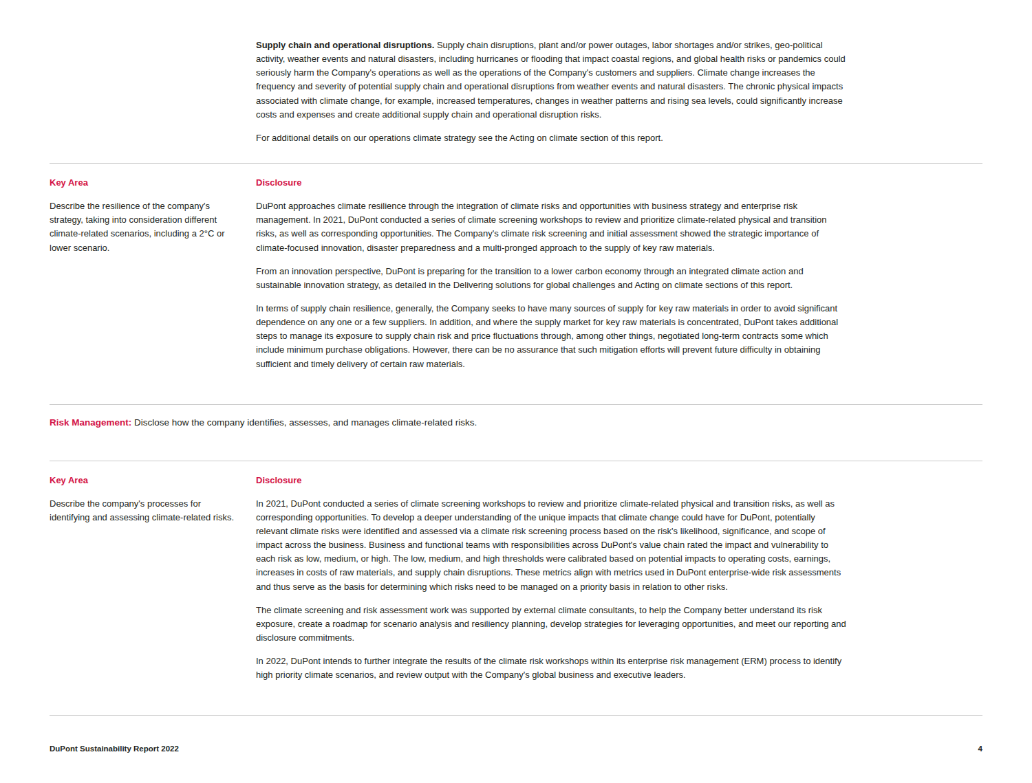Supply chain and operational disruptions. Supply chain disruptions, plant and/or power outages, labor shortages and/or strikes, geo-political activity, weather events and natural disasters, including hurricanes or flooding that impact coastal regions, and global health risks or pandemics could seriously harm the Company's operations as well as the operations of the Company's customers and suppliers. Climate change increases the frequency and severity of potential supply chain and operational disruptions from weather events and natural disasters. The chronic physical impacts associated with climate change, for example, increased temperatures, changes in weather patterns and rising sea levels, could significantly increase costs and expenses and create additional supply chain and operational disruption risks.
For additional details on our operations climate strategy see the Acting on climate section of this report.
Key Area
Describe the resilience of the company's strategy, taking into consideration different climate-related scenarios, including a 2°C or lower scenario.
Disclosure
DuPont approaches climate resilience through the integration of climate risks and opportunities with business strategy and enterprise risk management. In 2021, DuPont conducted a series of climate screening workshops to review and prioritize climate-related physical and transition risks, as well as corresponding opportunities. The Company's climate risk screening and initial assessment showed the strategic importance of climate-focused innovation, disaster preparedness and a multi-pronged approach to the supply of key raw materials.
From an innovation perspective, DuPont is preparing for the transition to a lower carbon economy through an integrated climate action and sustainable innovation strategy, as detailed in the Delivering solutions for global challenges and Acting on climate sections of this report.
In terms of supply chain resilience, generally, the Company seeks to have many sources of supply for key raw materials in order to avoid significant dependence on any one or a few suppliers. In addition, and where the supply market for key raw materials is concentrated, DuPont takes additional steps to manage its exposure to supply chain risk and price fluctuations through, among other things, negotiated long-term contracts some which include minimum purchase obligations. However, there can be no assurance that such mitigation efforts will prevent future difficulty in obtaining sufficient and timely delivery of certain raw materials.
Risk Management: Disclose how the company identifies, assesses, and manages climate-related risks.
Key Area
Describe the company's processes for identifying and assessing climate-related risks.
Disclosure
In 2021, DuPont conducted a series of climate screening workshops to review and prioritize climate-related physical and transition risks, as well as corresponding opportunities. To develop a deeper understanding of the unique impacts that climate change could have for DuPont, potentially relevant climate risks were identified and assessed via a climate risk screening process based on the risk's likelihood, significance, and scope of impact across the business. Business and functional teams with responsibilities across DuPont's value chain rated the impact and vulnerability to each risk as low, medium, or high. The low, medium, and high thresholds were calibrated based on potential impacts to operating costs, earnings, increases in costs of raw materials, and supply chain disruptions. These metrics align with metrics used in DuPont enterprise-wide risk assessments and thus serve as the basis for determining which risks need to be managed on a priority basis in relation to other risks.
The climate screening and risk assessment work was supported by external climate consultants, to help the Company better understand its risk exposure, create a roadmap for scenario analysis and resiliency planning, develop strategies for leveraging opportunities, and meet our reporting and disclosure commitments.
In 2022, DuPont intends to further integrate the results of the climate risk workshops within its enterprise risk management (ERM) process to identify high priority climate scenarios, and review output with the Company's global business and executive leaders.
DuPont Sustainability Report 2022
4